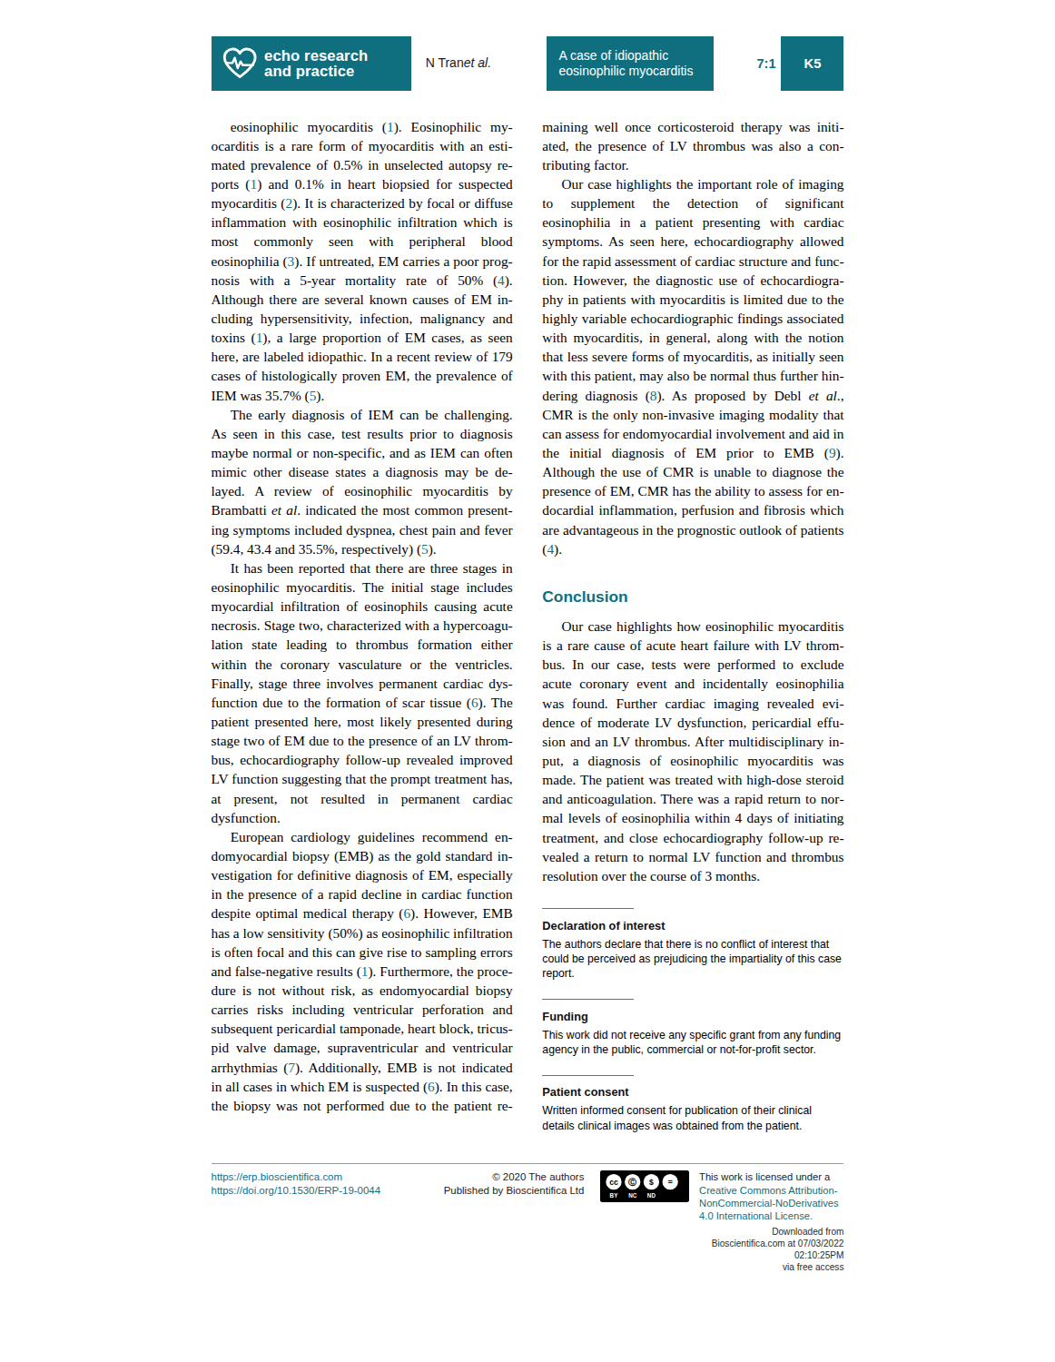echo researchand practice
N Tran et al.
A case of idiopathic
eosinophilic myocarditis
7:1
K5
eosinophilic myocarditis (1). Eosinophilic myocarditis is a rare form of myocarditis with an estimated prevalence of 0.5% in unselected autopsy reports (1) and 0.1% in heart biopsied for suspected myocarditis (2). It is characterized by focal or diffuse inflammation with eosinophilic infiltration which is most commonly seen with peripheral blood eosinophilia (3). If untreated, EM carries a poor prognosis with a 5-year mortality rate of 50% (4). Although there are several known causes of EM including hypersensitivity, infection, malignancy and toxins (1), a large proportion of EM cases, as seen here, are labeled idiopathic. In a recent review of 179 cases of histologically proven EM, the prevalence of IEM was 35.7% (5).
The early diagnosis of IEM can be challenging. As seen in this case, test results prior to diagnosis maybe normal or non-specific, and as IEM can often mimic other disease states a diagnosis may be delayed. A review of eosinophilic myocarditis by Brambatti et al. indicated the most common presenting symptoms included dyspnea, chest pain and fever (59.4, 43.4 and 35.5%, respectively) (5).
It has been reported that there are three stages in eosinophilic myocarditis. The initial stage includes myocardial infiltration of eosinophils causing acute necrosis. Stage two, characterized with a hypercoagulation state leading to thrombus formation either within the coronary vasculature or the ventricles. Finally, stage three involves permanent cardiac dysfunction due to the formation of scar tissue (6). The patient presented here, most likely presented during stage two of EM due to the presence of an LV thrombus, echocardiography follow-up revealed improved LV function suggesting that the prompt treatment has, at present, not resulted in permanent cardiac dysfunction.
European cardiology guidelines recommend endomyocardial biopsy (EMB) as the gold standard investigation for definitive diagnosis of EM, especially in the presence of a rapid decline in cardiac function despite optimal medical therapy (6). However, EMB has a low sensitivity (50%) as eosinophilic infiltration is often focal and this can give rise to sampling errors and false-negative results (1). Furthermore, the procedure is not without risk, as endomyocardial biopsy carries risks including ventricular perforation and subsequent pericardial tamponade, heart block, tricuspid valve damage, supraventricular and ventricular arrhythmias (7). Additionally, EMB is not indicated in all cases in which EM is suspected (6). In this case, the biopsy was not performed due to the patient remaining well once corticosteroid therapy was initiated, the presence of LV thrombus was also a contributing factor.
Our case highlights the important role of imaging to supplement the detection of significant eosinophilia in a patient presenting with cardiac symptoms. As seen here, echocardiography allowed for the rapid assessment of cardiac structure and function. However, the diagnostic use of echocardiography in patients with myocarditis is limited due to the highly variable echocardiographic findings associated with myocarditis, in general, along with the notion that less severe forms of myocarditis, as initially seen with this patient, may also be normal thus further hindering diagnosis (8). As proposed by Debl et al., CMR is the only non-invasive imaging modality that can assess for endomyocardial involvement and aid in the initial diagnosis of EM prior to EMB (9). Although the use of CMR is unable to diagnose the presence of EM, CMR has the ability to assess for endocardial inflammation, perfusion and fibrosis which are advantageous in the prognostic outlook of patients (4).
Conclusion
Our case highlights how eosinophilic myocarditis is a rare cause of acute heart failure with LV thrombus. In our case, tests were performed to exclude acute coronary event and incidentally eosinophilia was found. Further cardiac imaging revealed evidence of moderate LV dysfunction, pericardial effusion and an LV thrombus. After multidisciplinary input, a diagnosis of eosinophilic myocarditis was made. The patient was treated with high-dose steroid and anticoagulation. There was a rapid return to normal levels of eosinophilia within 4 days of initiating treatment, and close echocardiography follow-up revealed a return to normal LV function and thrombus resolution over the course of 3 months.
Declaration of interest
The authors declare that there is no conflict of interest that could be perceived as prejudicing the impartiality of this case report.
Funding
This work did not receive any specific grant from any funding agency in the public, commercial or not-for-profit sector.
Patient consent
Written informed consent for publication of their clinical details clinical images was obtained from the patient.
https://erp.bioscientifica.com https://doi.org/10.1530/ERP-19-0044
© 2020 The authors
Published by Bioscientifica Ltd
cc Ⓒ $ = BY NC ND
This work is licensed under a Creative Commons Attribution-NonCommercial-NoDerivatives 4.0 International License.
Downloaded from Bioscientifica.com at 07/03/2022 02:10:25PM
via free access